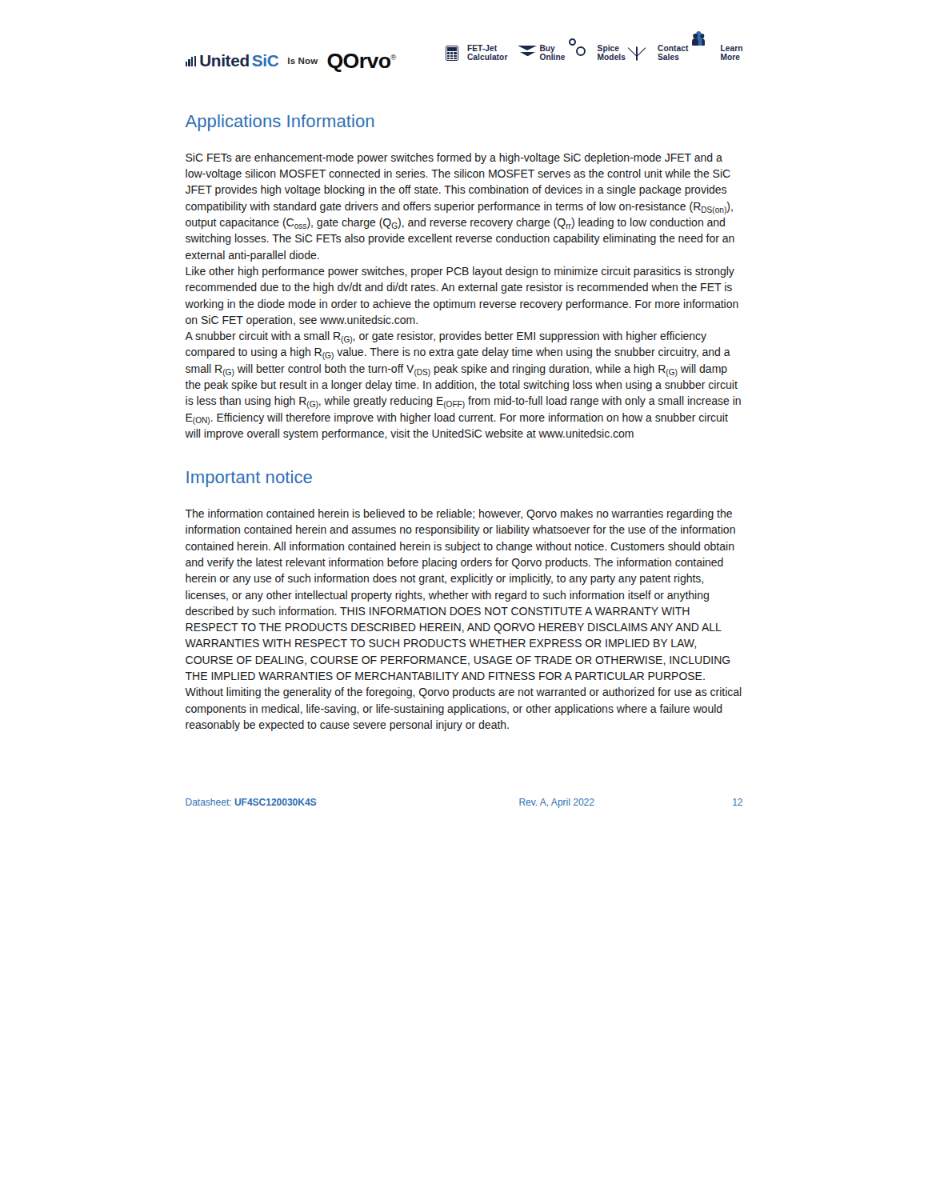UnitedSiC Is Now QOrvo®
FET-Jet
Calculator Buy
Online Spice
Models Contact
Sales Learn
More
Applications Information
SiC FETs are enhancement-mode power switches formed by a high-voltage SiC depletion-mode JFET and a low-voltage silicon MOSFET connected in series. The silicon MOSFET serves as the control unit while the SiC JFET provides high voltage blocking in the off state. This combination of devices in a single package provides compatibility with standard gate drivers and offers superior performance in terms of low on-resistance (RDS(on)), output capacitance (Coss), gate charge (QG), and reverse recovery charge (Qrr) leading to low conduction and switching losses. The SiC FETs also provide excellent reverse conduction capability eliminating the need for an external anti-parallel diode.
Like other high performance power switches, proper PCB layout design to minimize circuit parasitics is strongly recommended due to the high dv/dt and di/dt rates. An external gate resistor is recommended when the FET is working in the diode mode in order to achieve the optimum reverse recovery performance. For more information on SiC FET operation, see www.unitedsic.com.
A snubber circuit with a small R(G), or gate resistor, provides better EMI suppression with higher efficiency compared to using a high R(G) value. There is no extra gate delay time when using the snubber circuitry, and a small R(G) will better control both the turn-off V(DS) peak spike and ringing duration, while a high R(G) will damp the peak spike but result in a longer delay time. In addition, the total switching loss when using a snubber circuit is less than using high R(G), while greatly reducing E(OFF) from mid-to-full load range with only a small increase in E(ON). Efficiency will therefore improve with higher load current. For more information on how a snubber circuit will improve overall system performance, visit the UnitedSiC website at www.unitedsic.com
Important notice
The information contained herein is believed to be reliable; however, Qorvo makes no warranties regarding the information contained herein and assumes no responsibility or liability whatsoever for the use of the information contained herein. All information contained herein is subject to change without notice. Customers should obtain and verify the latest relevant information before placing orders for Qorvo products. The information contained herein or any use of such information does not grant, explicitly or implicitly, to any party any patent rights, licenses, or any other intellectual property rights, whether with regard to such information itself or anything described by such information. THIS INFORMATION DOES NOT CONSTITUTE A WARRANTY WITH RESPECT TO THE PRODUCTS DESCRIBED HEREIN, AND QORVO HEREBY DISCLAIMS ANY AND ALL WARRANTIES WITH RESPECT TO SUCH PRODUCTS WHETHER EXPRESS OR IMPLIED BY LAW, COURSE OF DEALING, COURSE OF PERFORMANCE, USAGE OF TRADE OR OTHERWISE, INCLUDING THE IMPLIED WARRANTIES OF MERCHANTABILITY AND FITNESS FOR A PARTICULAR PURPOSE. Without limiting the generality of the foregoing, Qorvo products are not warranted or authorized for use as critical components in medical, life-saving, or life-sustaining applications, or other applications where a failure would reasonably be expected to cause severe personal injury or death.
Datasheet: UF4SC120030K4S
Rev. A, April 2022
12